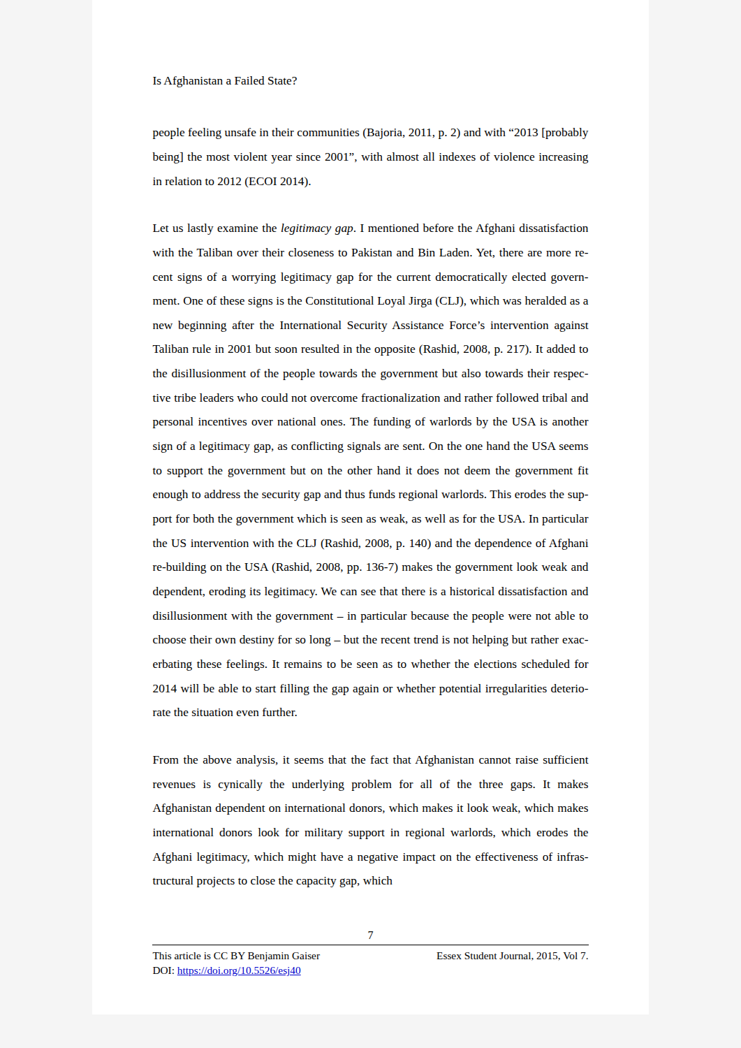Is Afghanistan a Failed State?
people feeling unsafe in their communities (Bajoria, 2011, p. 2) and with “2013 [probably being] the most violent year since 2001”, with almost all indexes of violence increasing in relation to 2012 (ECOI 2014).
Let us lastly examine the legitimacy gap. I mentioned before the Afghani dissatisfaction with the Taliban over their closeness to Pakistan and Bin Laden. Yet, there are more recent signs of a worrying legitimacy gap for the current democratically elected government. One of these signs is the Constitutional Loyal Jirga (CLJ), which was heralded as a new beginning after the International Security Assistance Force’s intervention against Taliban rule in 2001 but soon resulted in the opposite (Rashid, 2008, p. 217). It added to the disillusionment of the people towards the government but also towards their respective tribe leaders who could not overcome fractionalization and rather followed tribal and personal incentives over national ones. The funding of warlords by the USA is another sign of a legitimacy gap, as conflicting signals are sent. On the one hand the USA seems to support the government but on the other hand it does not deem the government fit enough to address the security gap and thus funds regional warlords. This erodes the support for both the government which is seen as weak, as well as for the USA. In particular the US intervention with the CLJ (Rashid, 2008, p. 140) and the dependence of Afghani re-building on the USA (Rashid, 2008, pp. 136-7) makes the government look weak and dependent, eroding its legitimacy. We can see that there is a historical dissatisfaction and disillusionment with the government – in particular because the people were not able to choose their own destiny for so long – but the recent trend is not helping but rather exacerbating these feelings. It remains to be seen as to whether the elections scheduled for 2014 will be able to start filling the gap again or whether potential irregularities deteriorate the situation even further.
From the above analysis, it seems that the fact that Afghanistan cannot raise sufficient revenues is cynically the underlying problem for all of the three gaps. It makes Afghanistan dependent on international donors, which makes it look weak, which makes international donors look for military support in regional warlords, which erodes the Afghani legitimacy, which might have a negative impact on the effectiveness of infrastructural projects to close the capacity gap, which
7
This article is CC BY Benjamin Gaiser
DOI: https://doi.org/10.5526/esj40
Essex Student Journal, 2015, Vol 7.